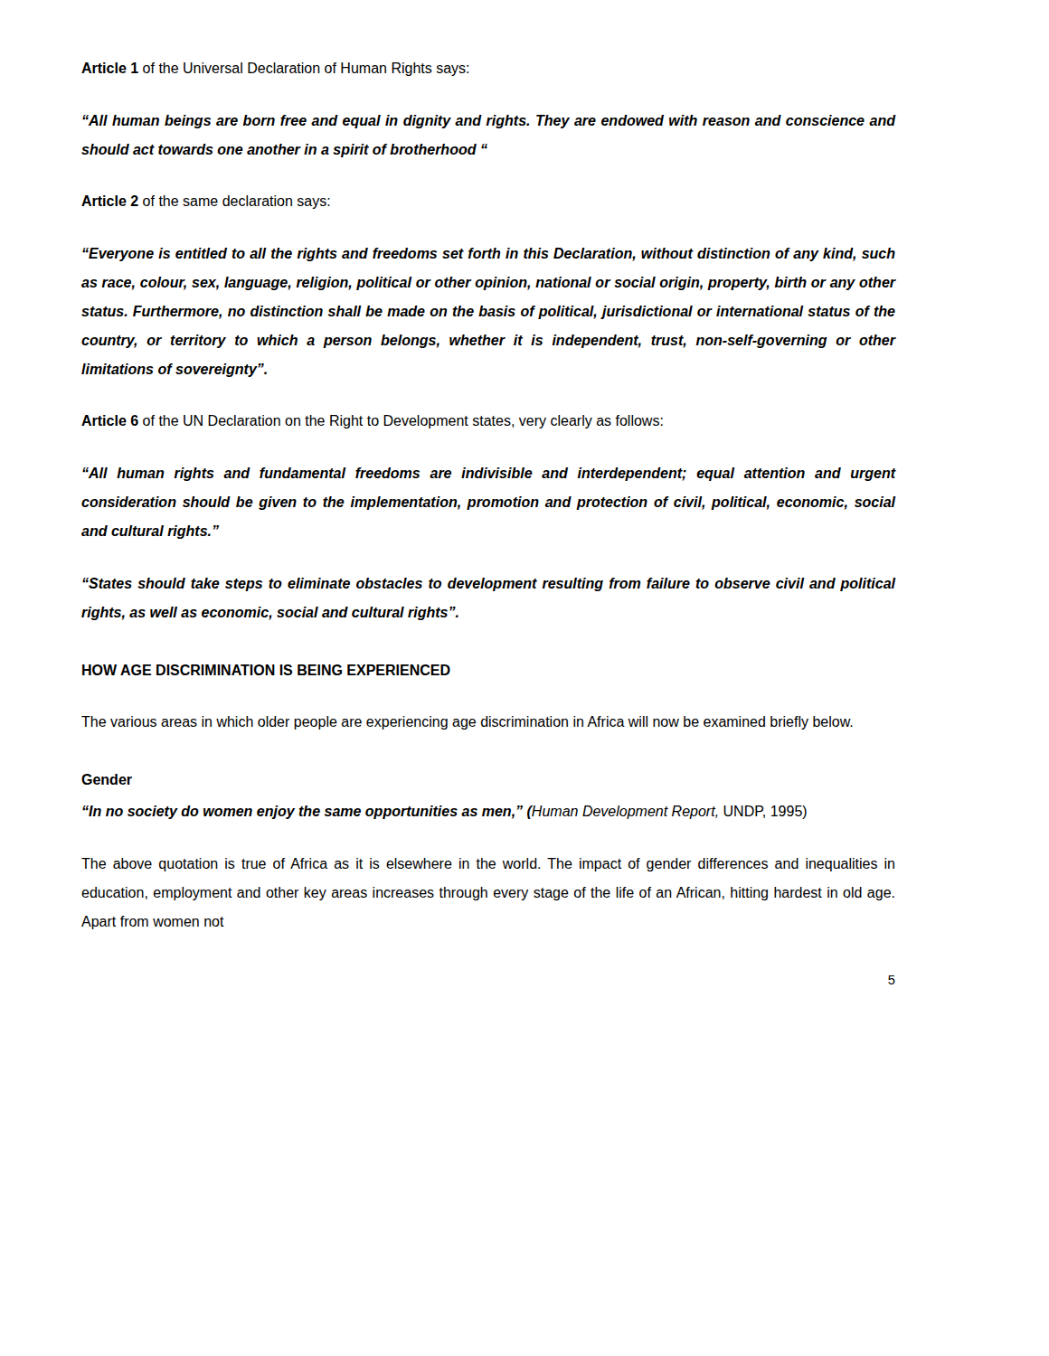Article 1 of the Universal Declaration of Human Rights says:
“All human beings are born free and equal in dignity and rights. They are endowed with reason and conscience and should act towards one another in a spirit of brotherhood “
Article 2 of the same declaration says:
“Everyone is entitled to all the rights and freedoms set forth in this Declaration, without distinction of any kind, such as race, colour, sex, language, religion, political or other opinion, national or social origin, property, birth or any other status. Furthermore, no distinction shall be made on the basis of political, jurisdictional or international status of the country, or territory to which a person belongs, whether it is independent, trust, non-self-governing or other limitations of sovereignty”.
Article 6 of the UN Declaration on the Right to Development states, very clearly as follows:
“All human rights and fundamental freedoms are indivisible and interdependent; equal attention and urgent consideration should be given to the implementation, promotion and protection of civil, political, economic, social and cultural rights.”
“States should take steps to eliminate obstacles to development resulting from failure to observe civil and political rights, as well as economic, social and cultural rights”.
HOW AGE DISCRIMINATION IS BEING EXPERIENCED
The various areas in which older people are experiencing age discrimination in Africa will now be examined briefly below.
Gender
“In no society do women enjoy the same opportunities as men,” (Human Development Report, UNDP, 1995)
The above quotation is true of Africa as it is elsewhere in the world. The impact of gender differences and inequalities in education, employment and other key areas increases through every stage of the life of an African, hitting hardest in old age. Apart from women not
5